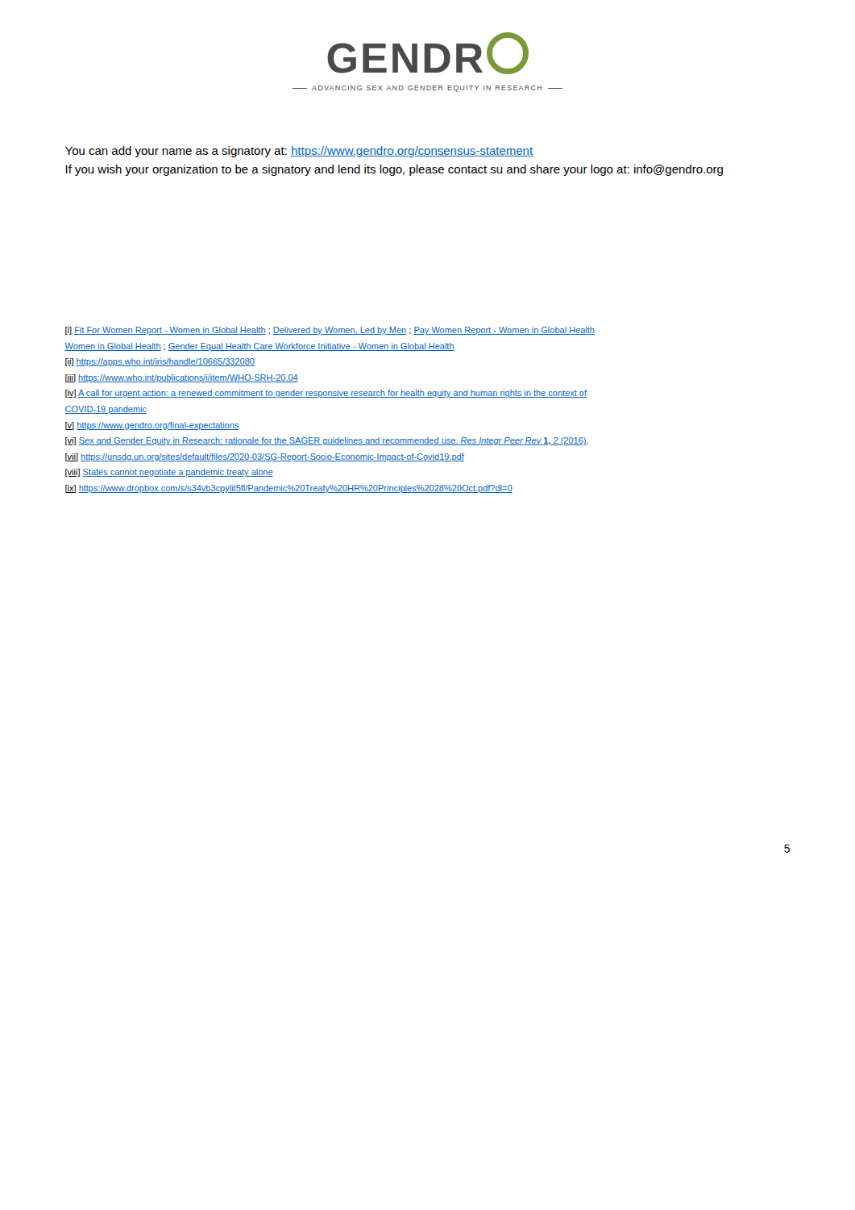GENDR
ADVANCING SEX AND GENDER EQUITY IN RESEARCH
You can add your name as a signatory at: https://www.gendro.org/consensus-statement
If you wish your organization to be a signatory and lend its logo, please contact su and share your logo at: info@gendro.org
[i] Fit For Women Report - Women in Global Health ; Delivered by Women, Led by Men ; Pay Women Report - Women in Global Health
Women in Global Health ; Gender Equal Health Care Workforce Initiative - Women in Global Health
[ii] https://apps.who.int/iris/handle/10665/332080
[iii] https://www.who.int/publications/i/item/WHO-SRH-20.04
[iv] A call for urgent action: a renewed commitment to gender responsive research for health equity and human rights in the context of
COVID-19 pandemic
[v] https://www.gendro.org/final-expectations
[vi] Sex and Gender Equity in Research: rationale for the SAGER guidelines and recommended use. Res Integr Peer Rev 1, 2 (2016).
[vii] https://unsdg.un.org/sites/default/files/2020-03/SG-Report-Socio-Economic-Impact-of-Covid19.pdf
[viii] States cannot negotiate a pandemic treaty alone
[ix] https://www.dropbox.com/s/s34vb3cpylit5fl/Pandemic%20Treaty%20HR%20Principles%2028%20Oct.pdf?dl=0
5